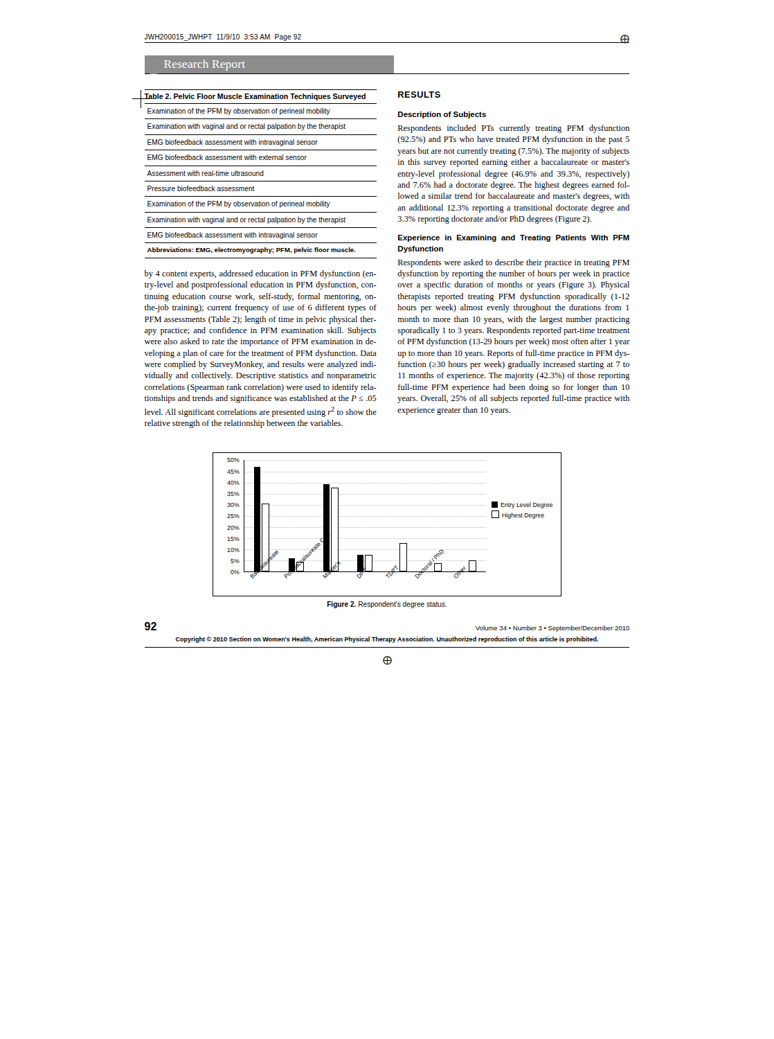JWH200015_JWHPT 11/9/10 3:53 AM Page 92 ⨁
C
Research Report
Table 2. Pelvic Floor Muscle Examination Techniques Surveyed
| Examination of the PFM by observation of perineal mobility |
| Examination with vaginal and or rectal palpation by the therapist |
| EMG biofeedback assessment with intravaginal sensor |
| EMG biofeedback assessment with external sensor |
| Assessment with real-time ultrasound |
| Pressure biofeedback assessment |
| Examination of the PFM by observation of perineal mobility |
| Examination with vaginal and or rectal palpation by the therapist |
| EMG biofeedback assessment with intravaginal sensor |
| Abbreviations: EMG, electromyography; PFM, pelvic floor muscle. |
by 4 content experts, addressed education in PFM dysfunction (entry-level and postprofessional education in PFM dysfunction, continuing education course work, self-study, formal mentoring, on-the-job training); current frequency of use of 6 different types of PFM assessments (Table 2); length of time in pelvic physical therapy practice; and confidence in PFM examination skill. Subjects were also asked to rate the importance of PFM examination in developing a plan of care for the treatment of PFM dysfunction. Data were complied by SurveyMonkey, and results were analyzed individually and collectively. Descriptive statistics and nonparametric correlations (Spearman rank correlation) were used to identify relationships and trends and significance was established at the P ≤ .05 level. All significant correlations are presented using r2 to show the relative strength of the relationship between the variables.
RESULTS
Description of Subjects
Respondents included PTs currently treating PFM dysfunction (92.5%) and PTs who have treated PFM dysfunction in the past 5 years but are not currently treating (7.5%). The majority of subjects in this survey reported earning either a baccalaureate or master's entry-level professional degree (46.9% and 39.3%, respectively) and 7.6% had a doctorate degree. The highest degrees earned followed a similar trend for baccalaureate and master's degrees, with an additional 12.3% reporting a transitional doctorate degree and 3.3% reporting doctorate and/or PhD degrees (Figure 2).
Experience in Examining and Treating Patients With PFM Dysfunction
Respondents were asked to describe their practice in treating PFM dysfunction by reporting the number of hours per week in practice over a specific duration of months or years (Figure 3). Physical therapists reported treating PFM dysfunction sporadically (1-12 hours per week) almost evenly throughout the durations from 1 month to more than 10 years, with the largest number practicing sporadically 1 to 3 years. Respondents reported part-time treatment of PFM dysfunction (13-29 hours per week) most often after 1 year up to more than 10 years. Reports of full-time practice in PFM dysfunction (≥30 hours per week) gradually increased starting at 7 to 11 months of experience. The majority (42.3%) of those reporting full-time PFM experience had been doing so for longer than 10 years. Overall, 25% of all subjects reported full-time practice with experience greater than 10 years.
50%
45%
40%
35%
30%
25%
20%
15%
10%
5%
0%
Entry Level Degree
Highest Degree
Baccalaureate Postbaccalaureate Cert Master's DPT TDPT Doctoral / PhD Other
Figure 2. Respondent's degree status.
92 Volume 34 • Number 3 • September/December 2010
Copyright © 2010 Section on Women's Health, American Physical Therapy Association. Unauthorized reproduction of this article is prohibited.
⨁